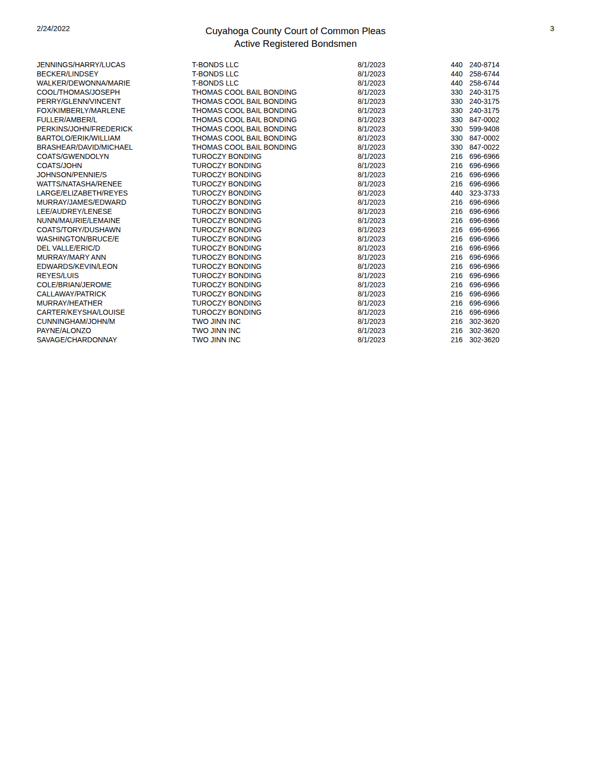2/24/2022
3
Cuyahoga County Court of Common Pleas
Active Registered Bondsmen
| JENNINGS/HARRY/LUCAS | T-BONDS LLC | 8/1/2023 | 440 240-8714 |
| BECKER/LINDSEY | T-BONDS LLC | 8/1/2023 | 440 258-6744 |
| WALKER/DEWONNA/MARIE | T-BONDS LLC | 8/1/2023 | 440 258-6744 |
| COOL/THOMAS/JOSEPH | THOMAS COOL BAIL BONDING | 8/1/2023 | 330 240-3175 |
| PERRY/GLENN/VINCENT | THOMAS COOL BAIL BONDING | 8/1/2023 | 330 240-3175 |
| FOX/KIMBERLY/MARLENE | THOMAS COOL BAIL BONDING | 8/1/2023 | 330 240-3175 |
| FULLER/AMBER/L | THOMAS COOL BAIL BONDING | 8/1/2023 | 330 847-0002 |
| PERKINS/JOHN/FREDERICK | THOMAS COOL BAIL BONDING | 8/1/2023 | 330 599-9408 |
| BARTOLO/ERIK/WILLIAM | THOMAS COOL BAIL BONDING | 8/1/2023 | 330 847-0002 |
| BRASHEAR/DAVID/MICHAEL | THOMAS COOL BAIL BONDING | 8/1/2023 | 330 847-0022 |
| COATS/GWENDOLYN | TUROCZY BONDING | 8/1/2023 | 216 696-6966 |
| COATS/JOHN | TUROCZY BONDING | 8/1/2023 | 216 696-6966 |
| JOHNSON/PENNIE/S | TUROCZY BONDING | 8/1/2023 | 216 696-6966 |
| WATTS/NATASHA/RENEE | TUROCZY BONDING | 8/1/2023 | 216 696-6966 |
| LARGE/ELIZABETH/REYES | TUROCZY BONDING | 8/1/2023 | 440 323-3733 |
| MURRAY/JAMES/EDWARD | TUROCZY BONDING | 8/1/2023 | 216 696-6966 |
| LEE/AUDREY/LENESE | TUROCZY BONDING | 8/1/2023 | 216 696-6966 |
| NUNN/MAURIE/LEMAINE | TUROCZY BONDING | 8/1/2023 | 216 696-6966 |
| COATS/TORY/DUSHAWN | TUROCZY BONDING | 8/1/2023 | 216 696-6966 |
| WASHINGTON/BRUCE/E | TUROCZY BONDING | 8/1/2023 | 216 696-6966 |
| DEL VALLE/ERIC/D | TUROCZY BONDING | 8/1/2023 | 216 696-6966 |
| MURRAY/MARY ANN | TUROCZY BONDING | 8/1/2023 | 216 696-6966 |
| EDWARDS/KEVIN/LEON | TUROCZY BONDING | 8/1/2023 | 216 696-6966 |
| REYES/LUIS | TUROCZY BONDING | 8/1/2023 | 216 696-6966 |
| COLE/BRIAN/JEROME | TUROCZY BONDING | 8/1/2023 | 216 696-6966 |
| CALLAWAY/PATRICK | TUROCZY BONDING | 8/1/2023 | 216 696-6966 |
| MURRAY/HEATHER | TUROCZY BONDING | 8/1/2023 | 216 696-6966 |
| CARTER/KEYSHA/LOUISE | TUROCZY BONDING | 8/1/2023 | 216 696-6966 |
| CUNNINGHAM/JOHN/M | TWO JINN INC | 8/1/2023 | 216 302-3620 |
| PAYNE/ALONZO | TWO JINN INC | 8/1/2023 | 216 302-3620 |
| SAVAGE/CHARDONNAY | TWO JINN INC | 8/1/2023 | 216 302-3620 |